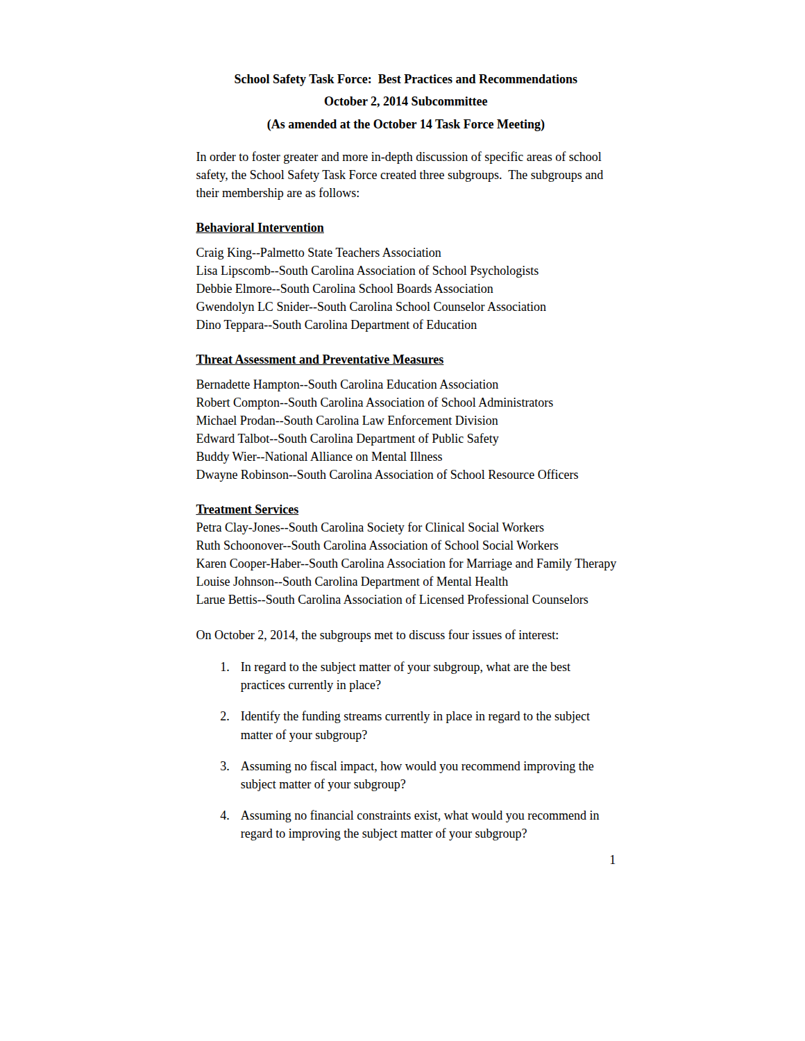School Safety Task Force: Best Practices and Recommendations October 2, 2014 Subcommittee (As amended at the October 14 Task Force Meeting)
In order to foster greater and more in-depth discussion of specific areas of school safety, the School Safety Task Force created three subgroups. The subgroups and their membership are as follows:
Behavioral Intervention
Craig King--Palmetto State Teachers Association
Lisa Lipscomb--South Carolina Association of School Psychologists
Debbie Elmore--South Carolina School Boards Association
Gwendolyn LC Snider--South Carolina School Counselor Association
Dino Teppara--South Carolina Department of Education
Threat Assessment and Preventative Measures
Bernadette Hampton--South Carolina Education Association
Robert Compton--South Carolina Association of School Administrators
Michael Prodan--South Carolina Law Enforcement Division
Edward Talbot--South Carolina Department of Public Safety
Buddy Wier--National Alliance on Mental Illness
Dwayne Robinson--South Carolina Association of School Resource Officers
Treatment Services
Petra Clay-Jones--South Carolina Society for Clinical Social Workers
Ruth Schoonover--South Carolina Association of School Social Workers
Karen Cooper-Haber--South Carolina Association for Marriage and Family Therapy
Louise Johnson--South Carolina Department of Mental Health
Larue Bettis--South Carolina Association of Licensed Professional Counselors
On October 2, 2014, the subgroups met to discuss four issues of interest:
In regard to the subject matter of your subgroup, what are the best practices currently in place?
Identify the funding streams currently in place in regard to the subject matter of your subgroup?
Assuming no fiscal impact, how would you recommend improving the subject matter of your subgroup?
Assuming no financial constraints exist, what would you recommend in regard to improving the subject matter of your subgroup?
1